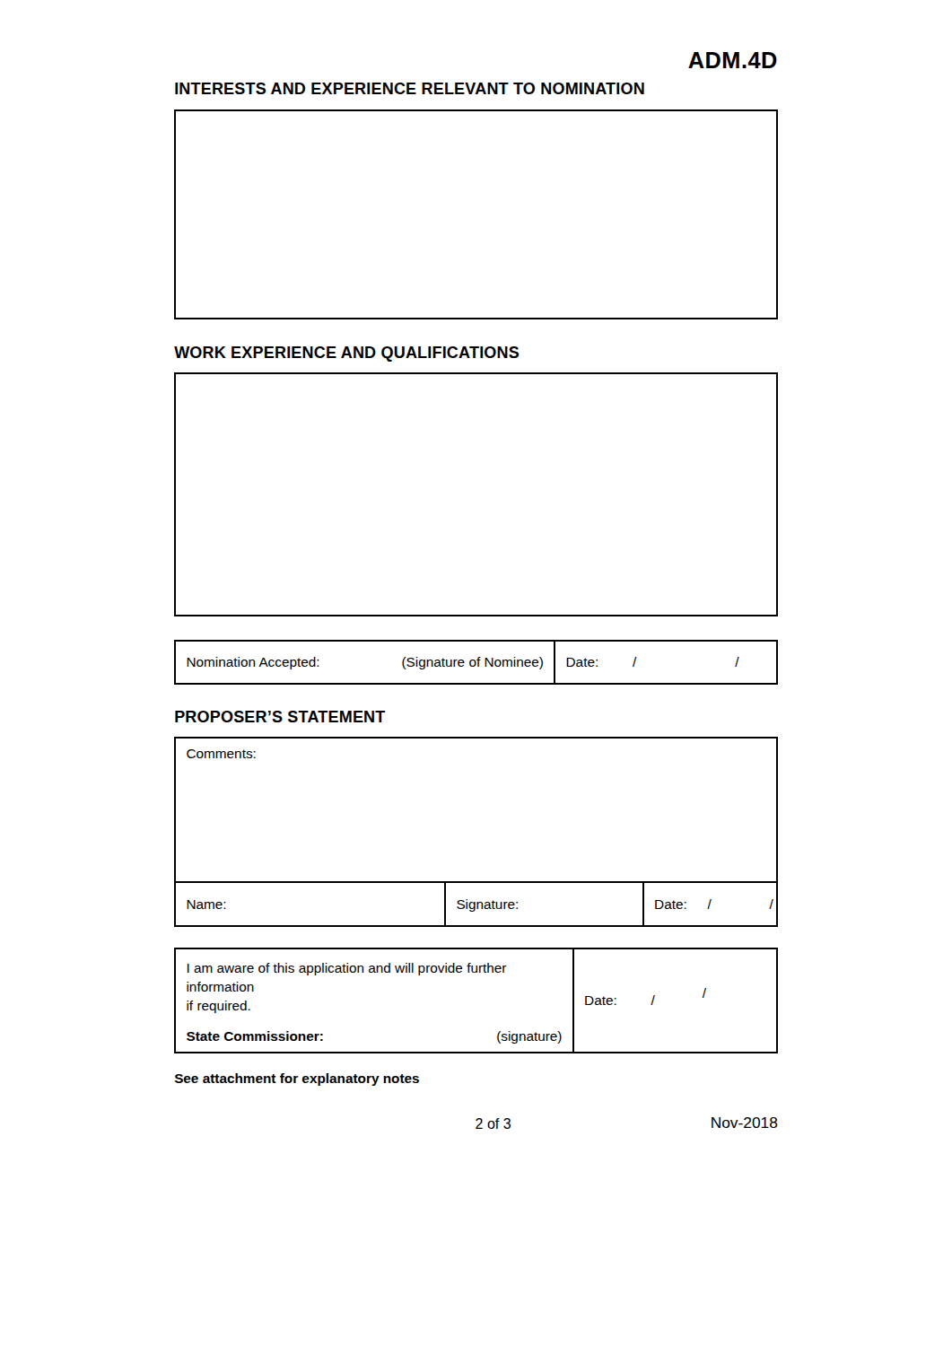ADM.4D
INTERESTS AND EXPERIENCE RELEVANT TO NOMINATION
WORK EXPERIENCE AND QUALIFICATIONS
Nomination Accepted: (Signature of Nominee)
Date:/ /
PROPOSER’S STATEMENT
Comments:
Name:
Signature:
Date:/ /
I am aware of this application and will provide further information
if required.
State Commissioner: (signature)
Date://
See attachment for explanatory notes
2 of 3
Nov-2018